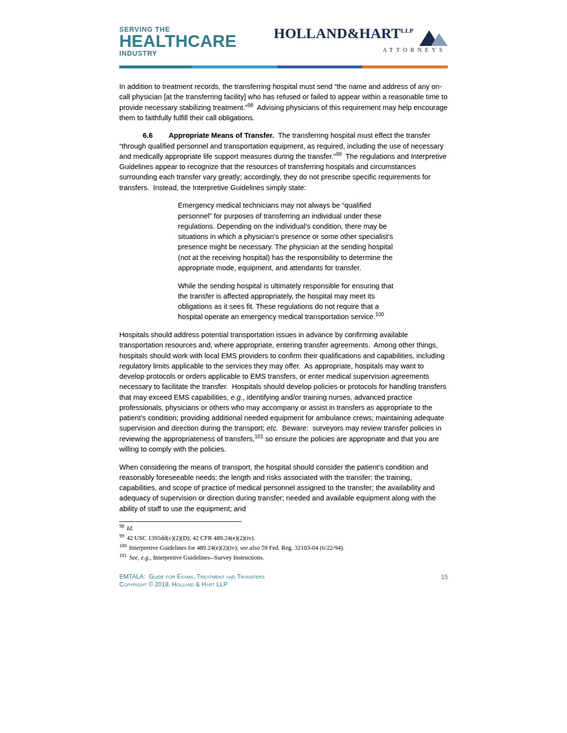Serving the
HEALTHCARE
Industry
HOLLAND&HARTLLP
ATTORNEYS
In addition to treatment records, the transferring hospital must send “the name and address of any on-call physician [at the transferring facility] who has refused or failed to appear within a reasonable time to provide necessary stabilizing treatment.”98 Advising physicians of this requirement may help encourage them to faithfully fulfill their call obligations.
6.6 Appropriate Means of Transfer. The transferring hospital must effect the transfer “through qualified personnel and transportation equipment, as required, including the use of necessary and medically appropriate life support measures during the transfer.”99 The regulations and Interpretive Guidelines appear to recognize that the resources of transferring hospitals and circumstances surrounding each transfer vary greatly; accordingly, they do not prescribe specific requirements for transfers. Instead, the Interpretive Guidelines simply state:
Emergency medical technicians may not always be “qualified personnel” for purposes of transferring an individual under these regulations. Depending on the individual’s condition, there may be situations in which a physician’s presence or some other specialist’s presence might be necessary. The physician at the sending hospital (not at the receiving hospital) has the responsibility to determine the appropriate mode, equipment, and attendants for transfer.
While the sending hospital is ultimately responsible for ensuring that the transfer is affected appropriately, the hospital may meet its obligations as it sees fit. These regulations do not require that a hospital operate an emergency medical transportation service.100
Hospitals should address potential transportation issues in advance by confirming available transportation resources and, where appropriate, entering transfer agreements. Among other things, hospitals should work with local EMS providers to confirm their qualifications and capabilities, including regulatory limits applicable to the services they may offer. As appropriate, hospitals may want to develop protocols or orders applicable to EMS transfers, or enter medical supervision agreements necessary to facilitate the transfer. Hospitals should develop policies or protocols for handling transfers that may exceed EMS capabilities, e.g., identifying and/or training nurses, advanced practice professionals, physicians or others who may accompany or assist in transfers as appropriate to the patient’s condition; providing additional needed equipment for ambulance crews; maintaining adequate supervision and direction during the transport; etc. Beware: surveyors may review transfer policies in reviewing the appropriateness of transfers,101 so ensure the policies are appropriate and that you are willing to comply with the policies.
When considering the means of transport, the hospital should consider the patient’s condition and reasonably foreseeable needs; the length and risks associated with the transfer; the training, capabilities, and scope of practice of medical personnel assigned to the transfer; the availability and adequacy of supervision or direction during transfer; needed and available equipment along with the ability of staff to use the equipment; and
98 Id.
99 42 USC 1395dd(c)(2)(D); 42 CFR 489.24(e)(2)(iv).
100 Interpretive Guidelines for 489.24(e)(2)(iv); see also 59 Fed. Reg. 32103-04 (6/22/94).
101 See, e.g., Interpretive Guidelines--Survey Instructions.
EMTALA: Guide for Exams, Treatment and Transfers
Copyright © 2018, Holland & Hart LLP
15